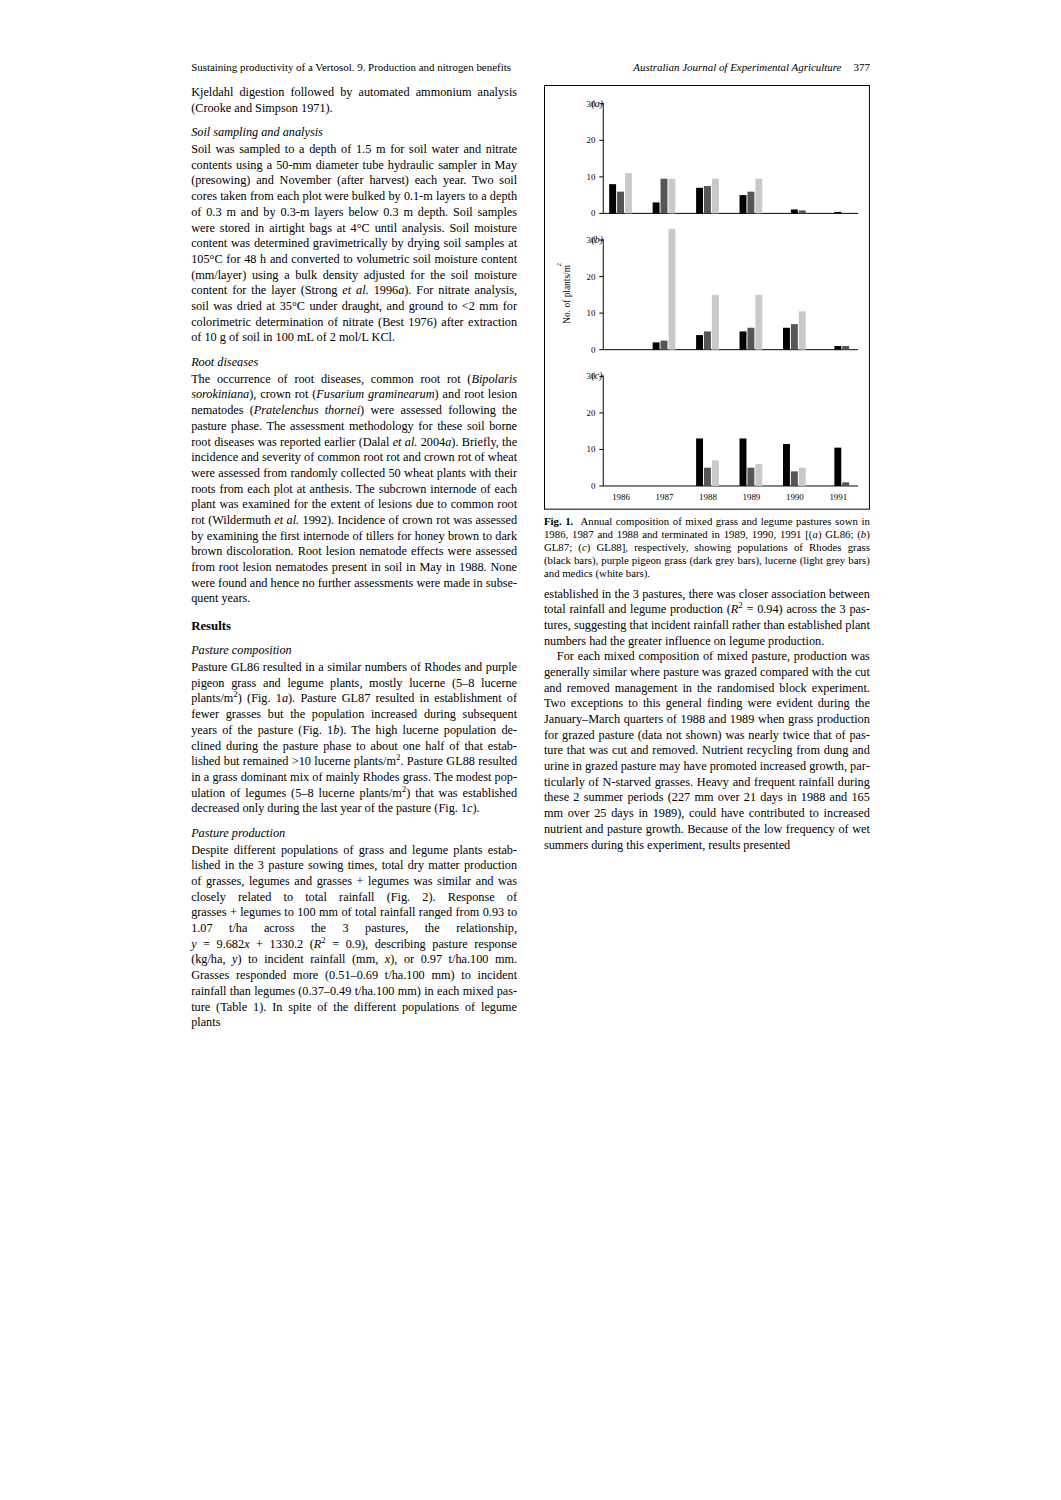Sustaining productivity of a Vertosol. 9. Production and nitrogen benefits
Australian Journal of Experimental Agriculture377
Kjeldahl digestion followed by automated ammonium analysis (Crooke and Simpson 1971).
Soil sampling and analysis
Soil was sampled to a depth of 1.5 m for soil water and nitrate contents using a 50-mm diameter tube hydraulic sampler in May (presowing) and November (after harvest) each year. Two soil cores taken from each plot were bulked by 0.1-m layers to a depth of 0.3 m and by 0.3-m layers below 0.3 m depth. Soil samples were stored in airtight bags at 4°C until analysis. Soil moisture content was determined gravimetrically by drying soil samples at 105°C for 48 h and converted to volumetric soil moisture content (mm/layer) using a bulk density adjusted for the soil moisture content for the layer (Strong et al. 1996a). For nitrate analysis, soil was dried at 35°C under draught, and ground to <2 mm for colorimetric determination of nitrate (Best 1976) after extraction of 10 g of soil in 100 mL of 2 mol/L KCl.
Root diseases
The occurrence of root diseases, common root rot (Bipolaris sorokiniana), crown rot (Fusarium graminearum) and root lesion nematodes (Pratelenchus thornei) were assessed following the pasture phase. The assessment methodology for these soil borne root diseases was reported earlier (Dalal et al. 2004a). Briefly, the incidence and severity of common root rot and crown rot of wheat were assessed from randomly collected 50 wheat plants with their roots from each plot at anthesis. The subcrown internode of each plant was examined for the extent of lesions due to common root rot (Wildermuth et al. 1992). Incidence of crown rot was assessed by examining the first internode of tillers for honey brown to dark brown discoloration. Root lesion nematode effects were assessed from root lesion nematodes present in soil in May in 1988. None were found and hence no further assessments were made in subsequent years.
Results
Pasture composition
Pasture GL86 resulted in a similar numbers of Rhodes and purple pigeon grass and legume plants, mostly lucerne (5–8 lucerne plants/m2) (Fig. 1a). Pasture GL87 resulted in establishment of fewer grasses but the population increased during subsequent years of the pasture (Fig. 1b). The high lucerne population declined during the pasture phase to about one half of that established but remained >10 lucerne plants/m2. Pasture GL88 resulted in a grass dominant mix of mainly Rhodes grass. The modest population of legumes (5–8 lucerne plants/m2) that was established decreased only during the last year of the pasture (Fig. 1c).
Pasture production
Despite different populations of grass and legume plants established in the 3 pasture sowing times, total dry matter production of grasses, legumes and grasses + legumes was similar and was closely related to total rainfall (Fig. 2). Response of grasses + legumes to 100 mm of total rainfall ranged from 0.93 to 1.07 t/ha across the 3 pastures, the relationship, y = 9.682x + 1330.2 (R2 = 0.9), describing pasture response (kg/ha, y) to incident rainfall (mm, x), or 0.97 t/ha.100 mm. Grasses responded more (0.51–0.69 t/ha.100 mm) to incident rainfall than legumes (0.37–0.49 t/ha.100 mm) in each mixed pasture (Table 1). In spite of the different populations of legume plants
(a) 0 10 20 30 (b) 0 10 20 30 (c) 0 10 20 30 1986 1987 1988 1989 1990 1991 No. of plants/m 2
Fig. 1. Annual composition of mixed grass and legume pastures sown in 1986, 1987 and 1988 and terminated in 1989, 1990, 1991 [(a) GL86; (b) GL87; (c) GL88], respectively, showing populations of Rhodes grass (black bars), purple pigeon grass (dark grey bars), lucerne (light grey bars) and medics (white bars).
established in the 3 pastures, there was closer association between total rainfall and legume production (R2 = 0.94) across the 3 pastures, suggesting that incident rainfall rather than established plant numbers had the greater influence on legume production.
For each mixed composition of mixed pasture, production was generally similar where pasture was grazed compared with the cut and removed management in the randomised block experiment. Two exceptions to this general finding were evident during the January–March quarters of 1988 and 1989 when grass production for grazed pasture (data not shown) was nearly twice that of pasture that was cut and removed. Nutrient recycling from dung and urine in grazed pasture may have promoted increased growth, particularly of N-starved grasses. Heavy and frequent rainfall during these 2 summer periods (227 mm over 21 days in 1988 and 165 mm over 25 days in 1989), could have contributed to increased nutrient and pasture growth. Because of the low frequency of wet summers during this experiment, results presented